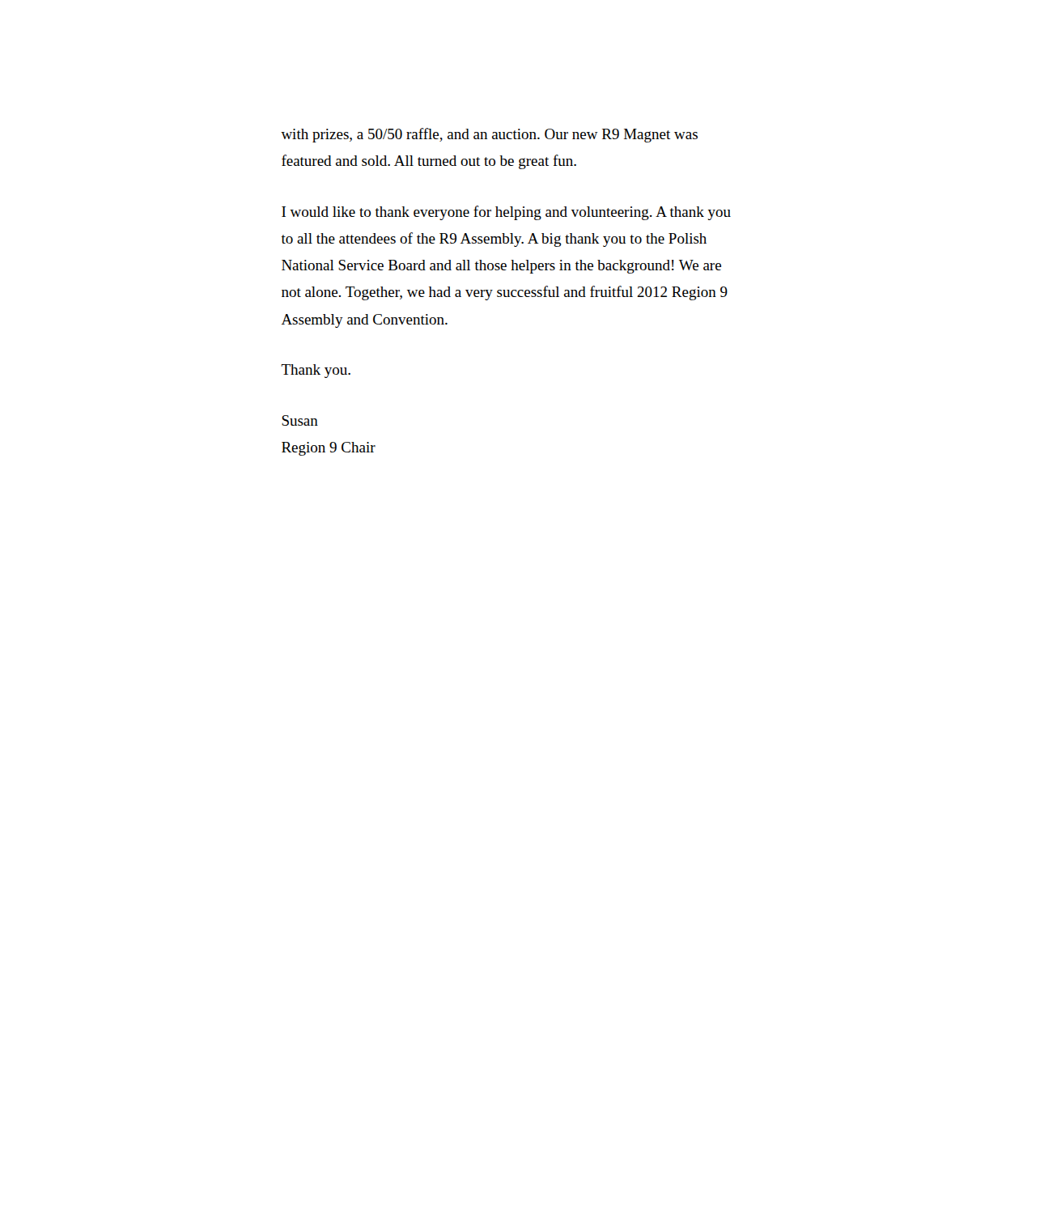with prizes, a 50/50 raffle, and an auction. Our new R9 Magnet was featured and sold. All turned out to be great fun.
I would like to thank everyone for helping and volunteering. A thank you to all the attendees of the R9 Assembly. A big thank you to the Polish National Service Board and all those helpers in the background! We are not alone. Together, we had a very successful and fruitful 2012 Region 9 Assembly and Convention.
Thank you.
Susan Region 9 Chair